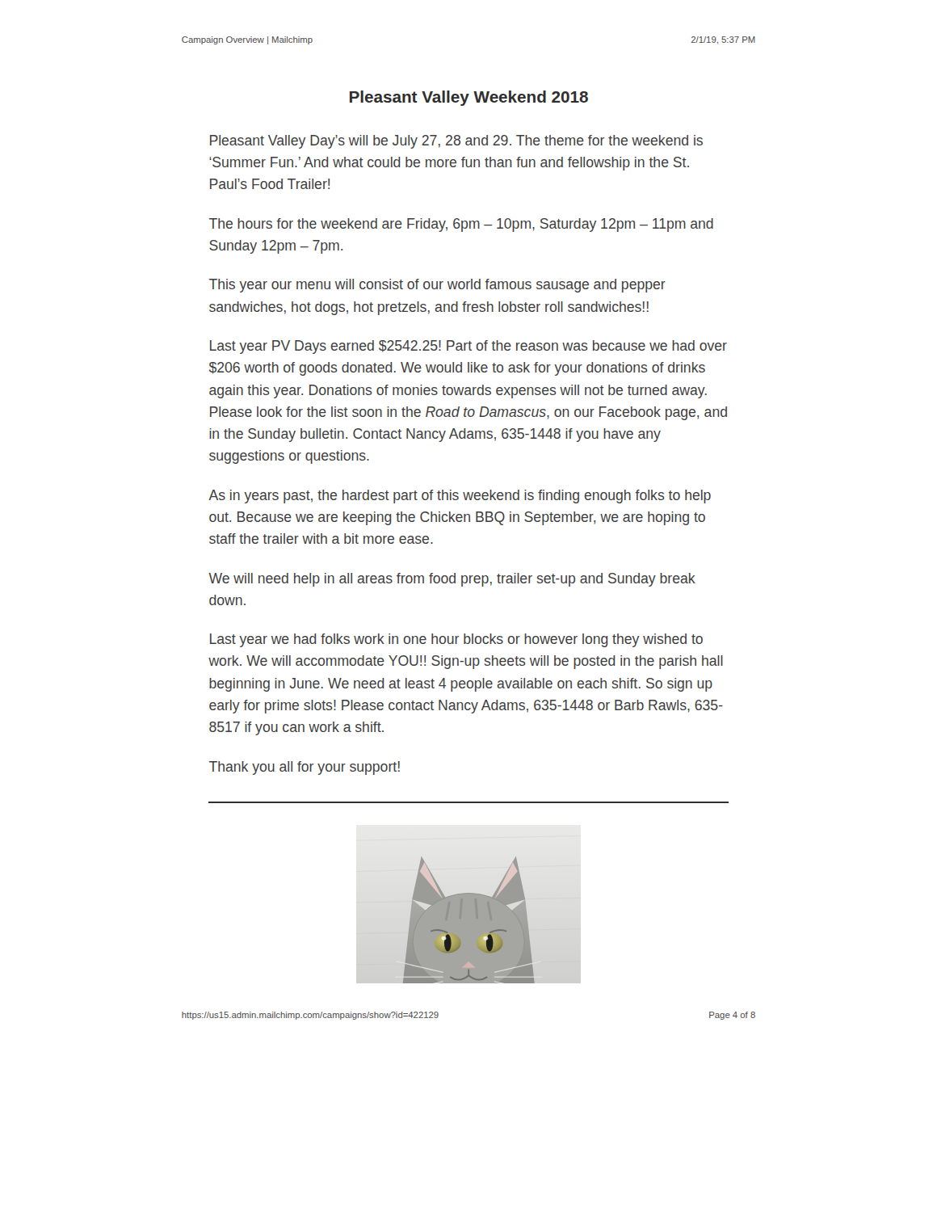Campaign Overview | Mailchimp 2/1/19, 5:37 PM
Pleasant Valley Weekend 2018
Pleasant Valley Day’s will be July 27, 28 and 29. The theme for the weekend is ‘Summer Fun.’ And what could be more fun than fun and fellowship in the St. Paul’s Food Trailer!
The hours for the weekend are Friday, 6pm – 10pm, Saturday 12pm – 11pm and Sunday 12pm – 7pm.
This year our menu will consist of our world famous sausage and pepper sandwiches, hot dogs, hot pretzels, and fresh lobster roll sandwiches!!
Last year PV Days earned $2542.25! Part of the reason was because we had over $206 worth of goods donated. We would like to ask for your donations of drinks again this year. Donations of monies towards expenses will not be turned away. Please look for the list soon in the Road to Damascus, on our Facebook page, and in the Sunday bulletin. Contact Nancy Adams, 635-1448 if you have any suggestions or questions.
As in years past, the hardest part of this weekend is finding enough folks to help out. Because we are keeping the Chicken BBQ in September, we are hoping to staff the trailer with a bit more ease.
We will need help in all areas from food prep, trailer set-up and Sunday break down.
Last year we had folks work in one hour blocks or however long they wished to work. We will accommodate YOU!! Sign-up sheets will be posted in the parish hall beginning in June. We need at least 4 people available on each shift. So sign up early for prime slots! Please contact Nancy Adams, 635-1448 or Barb Rawls, 635-8517 if you can work a shift.
Thank you all for your support!
https://us15.admin.mailchimp.com/campaigns/show?id=422129 Page 4 of 8